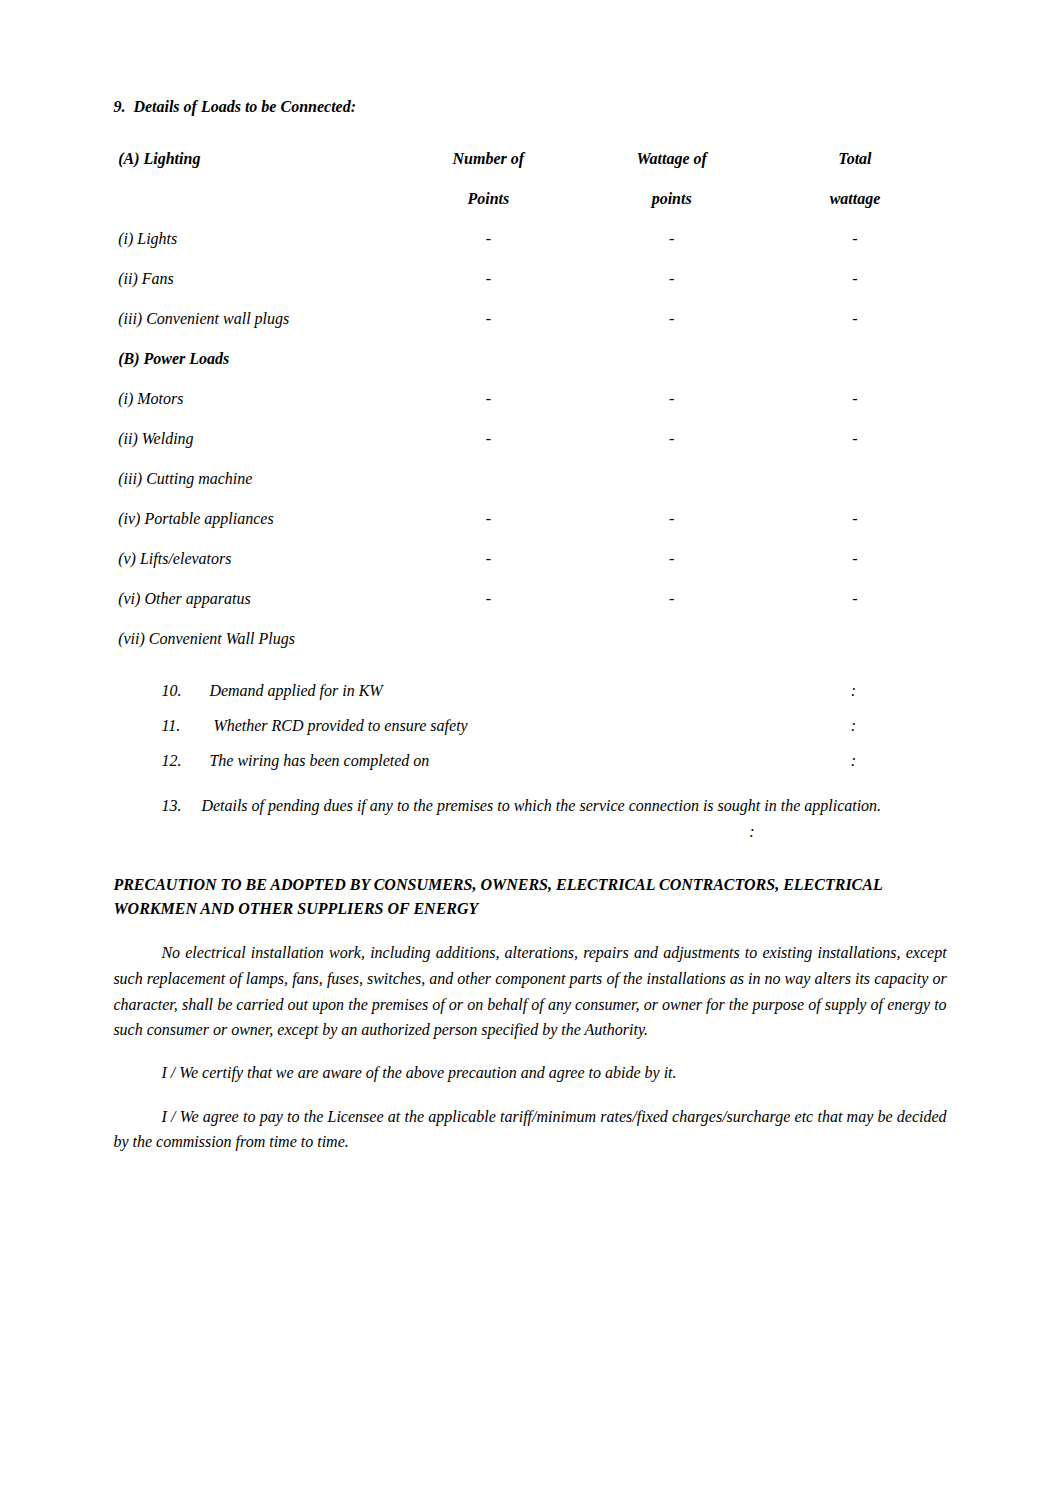9. Details of Loads to be Connected:
| (A) Lighting | Number of | Wattage of | Total |
| --- | --- | --- | --- |
| | Points | points | wattage |
| (i) Lights | - | - | - |
| (ii) Fans | - | - | - |
| (iii) Convenient wall plugs | - | - | - |
| (B) Power Loads |
| (i) Motors | - | - | - |
| (ii) Welding | - | - | - |
| (iii) Cutting machine | | | |
| (iv) Portable appliances | - | - | - |
| (v) Lifts/elevators | - | - | - |
| (vi) Other apparatus | - | - | - |
| (vii) Convenient Wall Plugs | | | |
10. Demand applied for in KW :
11. Whether RCD provided to ensure safety :
12. The wiring has been completed on :
13. Details of pending dues if any to the premises to which the service connection is sought in the application. :
PRECAUTION TO BE ADOPTED BY CONSUMERS, OWNERS, ELECTRICAL CONTRACTORS, ELECTRICAL WORKMEN AND OTHER SUPPLIERS OF ENERGY
No electrical installation work, including additions, alterations, repairs and adjustments to existing installations, except such replacement of lamps, fans, fuses, switches, and other component parts of the installations as in no way alters its capacity or character, shall be carried out upon the premises of or on behalf of any consumer, or owner for the purpose of supply of energy to such consumer or owner, except by an authorized person specified by the Authority.
I / We certify that we are aware of the above precaution and agree to abide by it.
I / We agree to pay to the Licensee at the applicable tariff/minimum rates/fixed charges/surcharge etc that may be decided by the commission from time to time.